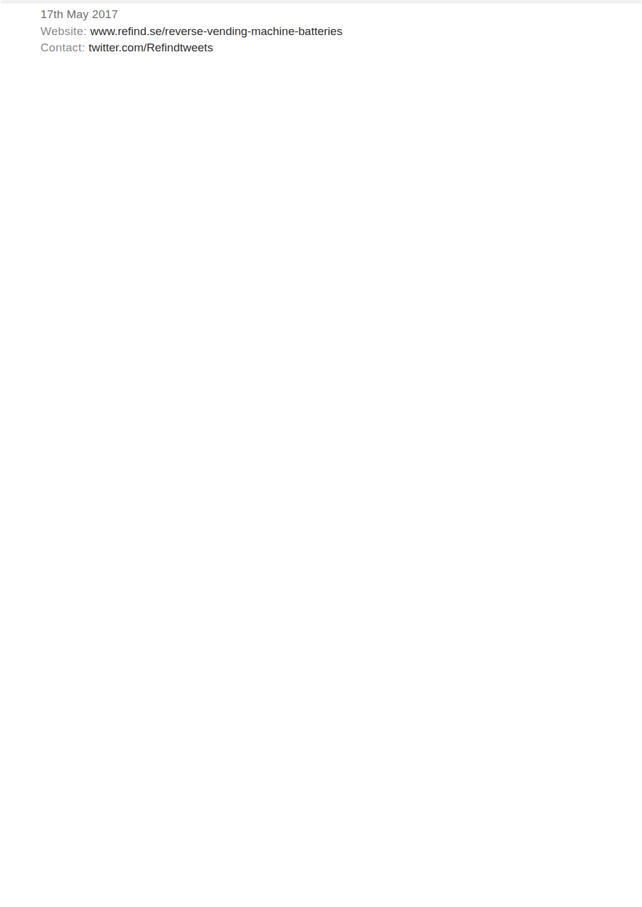17th May 2017
Website: www.refind.se/reverse-vending-machine-batteries
Contact: twitter.com/Refindtweets